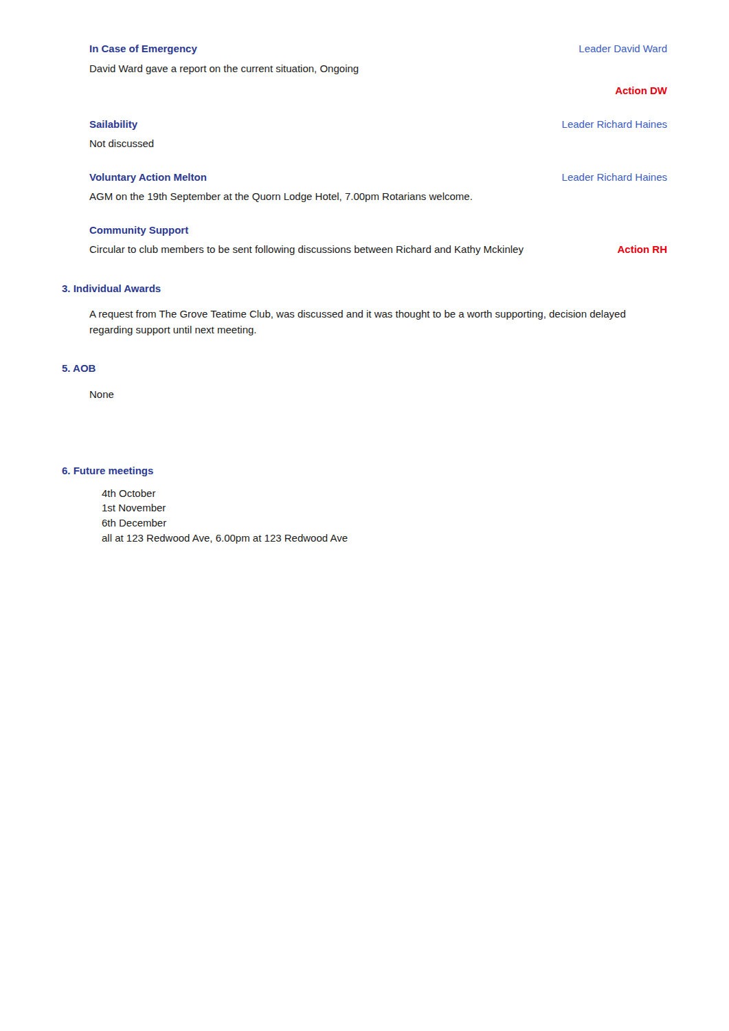In Case of Emergency
Leader David Ward
David Ward gave a report on the current situation, Ongoing
Action DW
Sailability
Leader Richard Haines
Not discussed
Voluntary Action Melton
Leader Richard Haines
AGM on the 19th September at the Quorn Lodge Hotel, 7.00pm Rotarians welcome.
Community Support
Circular to club members to be sent following discussions between Richard and Kathy Mckinley
Action RH
3. Individual Awards
A request from The Grove Teatime Club, was discussed and it was thought to be a worth supporting, decision delayed regarding support until next meeting.
5. AOB
None
6. Future meetings
4th October
1st November
6th December
all at 123 Redwood Ave, 6.00pm at 123 Redwood Ave